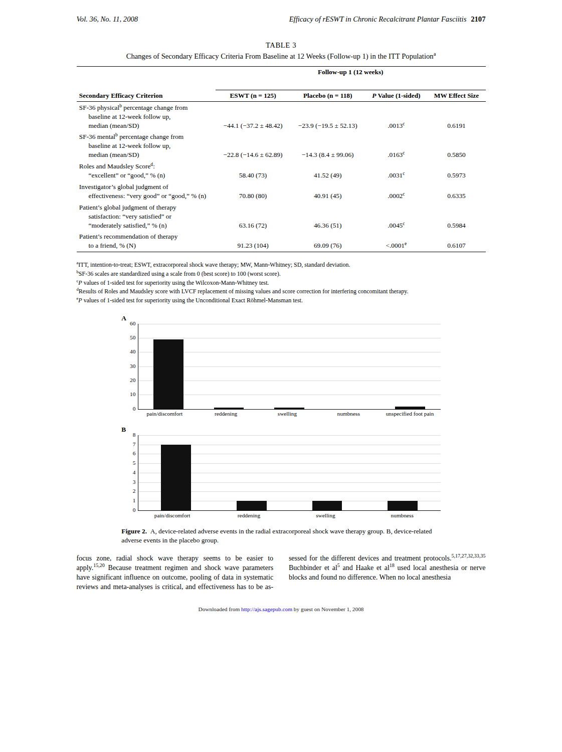Vol. 36, No. 11, 2008
Efficacy of rESWT in Chronic Recalcitrant Plantar Fasciitis 2107
TABLE 3
Changes of Secondary Efficacy Criteria From Baseline at 12 Weeks (Follow-up 1) in the ITT Populationa
| | Follow-up 1 (12 weeks) |
| --- | --- |
| Secondary Efficacy Criterion | ESWT (n = 125) | Placebo (n = 118) | P Value (1-sided) | MW Effect Size |
| SF-36 physical b percentage change from baseline at 12-week follow up, median (mean/SD) | −44.1 (−37.2 ± 48.42) | −23.9 (−19.5 ± 52.13) | .0013 c | 0.6191 |
| SF-36 mental b percentage change from baseline at 12-week follow up, median (mean/SD) | −22.8 (−14.6 ± 62.89) | −14.3 (8.4 ± 99.06) | .0163 c | 0.5850 |
| Roles and Maudsley Score d : “excellent” or “good,” % (n) | 58.40 (73) | 41.52 (49) | .0031 c | 0.5973 |
| Investigator’s global judgment of effectiveness: “very good” or “good,” % (n) | 70.80 (80) | 40.91 (45) | .0002 c | 0.6335 |
| Patient’s global judgment of therapy satisfaction: “very satisfied” or “moderately satisfied,” % (n) | 63.16 (72) | 46.36 (51) | .0045 c | 0.5984 |
| Patient’s recommendation of therapy to a friend, % (N) | 91.23 (104) | 69.09 (76) | <.0001 e | 0.6107 |
aITT, intention-to-treat; ESWT, extracorporeal shock wave therapy; MW, Mann-Whitney; SD, standard deviation.
bSF-36 scales are standardized using a scale from 0 (best score) to 100 (worst score).
cP values of 1-sided test for superiority using the Wilcoxon-Mann-Whitney test.
dResults of Roles and Maudsley score with LVCF replacement of missing values and score correction for interfering concomitant therapy.
eP values of 1-sided test for superiority using the Unconditional Exact Röhmel-Mansman test.
A
60 50 40 30 20 10 0
pain/discomfort reddening swelling numbness unspecified foot pain
B
8 7 6 5 4 3 2 1 0
pain/discomfort reddening swelling numbness
Figure 2. A, device-related adverse events in the radial extracorporeal shock wave therapy group. B, device-related adverse events in the placebo group.
focus zone, radial shock wave therapy seems to be easier to apply.15,20 Because treatment regimen and shock wave parameters have significant influence on outcome, pooling of data in systematic reviews and meta-analyses is critical, and effectiveness has to be assessed for the different devices and treatment protocols.5,17,27,32,33,35 Buchbinder et al5 and Haake et al18 used local anesthesia or nerve blocks and found no difference. When no local anesthesia
Downloaded from http://ajs.sagepub.com by guest on November 1, 2008